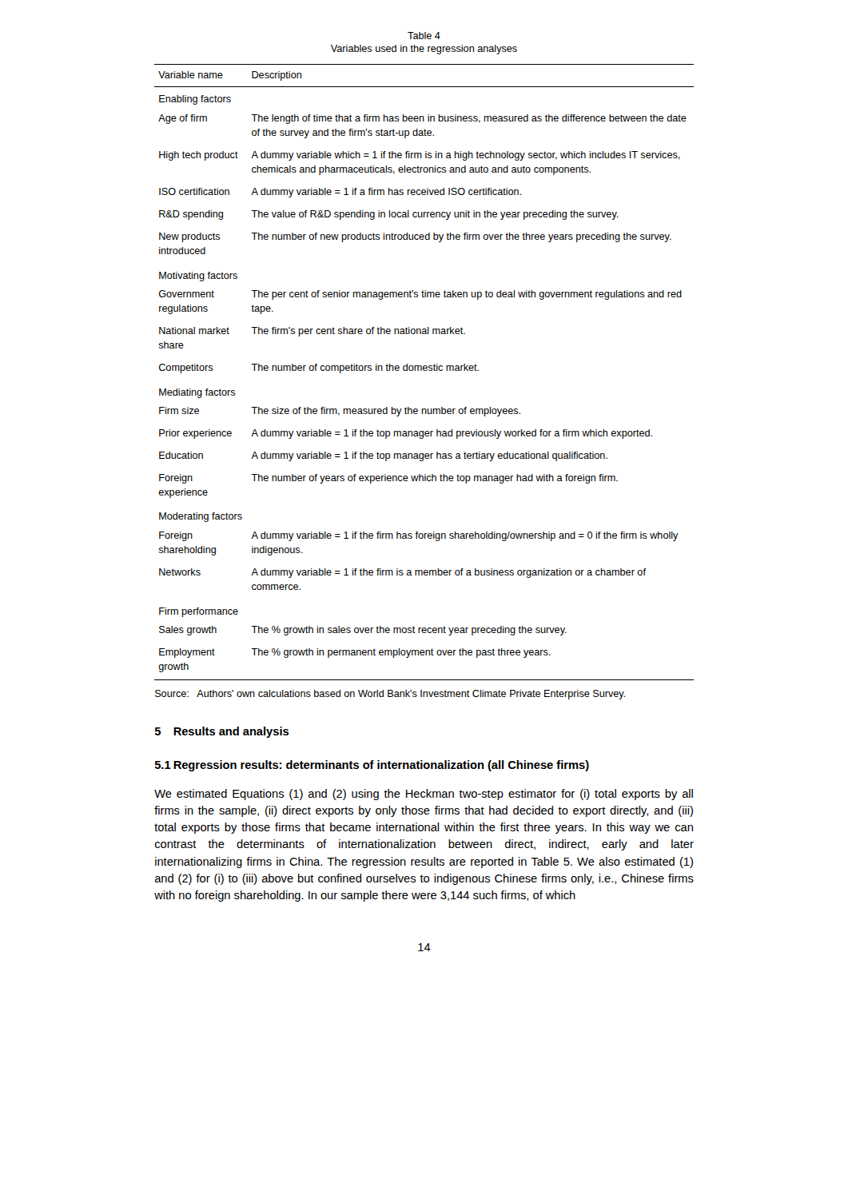Table 4 Variables used in the regression analyses
| Variable name | Description |
| --- | --- |
| Enabling factors |
| Age of firm | The length of time that a firm has been in business, measured as the difference between the date of the survey and the firm's start-up date. |
| High tech product | A dummy variable which = 1 if the firm is in a high technology sector, which includes IT services, chemicals and pharmaceuticals, electronics and auto and auto components. |
| ISO certification | A dummy variable = 1 if a firm has received ISO certification. |
| R&D spending | The value of R&D spending in local currency unit in the year preceding the survey. |
| New products introduced | The number of new products introduced by the firm over the three years preceding the survey. |
| Motivating factors |
| Government regulations | The per cent of senior management's time taken up to deal with government regulations and red tape. |
| National market share | The firm's per cent share of the national market. |
| Competitors | The number of competitors in the domestic market. |
| Mediating factors |
| Firm size | The size of the firm, measured by the number of employees. |
| Prior experience | A dummy variable = 1 if the top manager had previously worked for a firm which exported. |
| Education | A dummy variable = 1 if the top manager has a tertiary educational qualification. |
| Foreign experience | The number of years of experience which the top manager had with a foreign firm. |
| Moderating factors |
| Foreign shareholding | A dummy variable = 1 if the firm has foreign shareholding/ownership and = 0 if the firm is wholly indigenous. |
| Networks | A dummy variable = 1 if the firm is a member of a business organization or a chamber of commerce. |
| Firm performance |
| Sales growth | The % growth in sales over the most recent year preceding the survey. |
| Employment growth | The % growth in permanent employment over the past three years. |
Source: Authors' own calculations based on World Bank's Investment Climate Private Enterprise Survey.
5 Results and analysis
5.1 Regression results: determinants of internationalization (all Chinese firms)
We estimated Equations (1) and (2) using the Heckman two-step estimator for (i) total exports by all firms in the sample, (ii) direct exports by only those firms that had decided to export directly, and (iii) total exports by those firms that became international within the first three years. In this way we can contrast the determinants of internationalization between direct, indirect, early and later internationalizing firms in China. The regression results are reported in Table 5. We also estimated (1) and (2) for (i) to (iii) above but confined ourselves to indigenous Chinese firms only, i.e., Chinese firms with no foreign shareholding. In our sample there were 3,144 such firms, of which
14